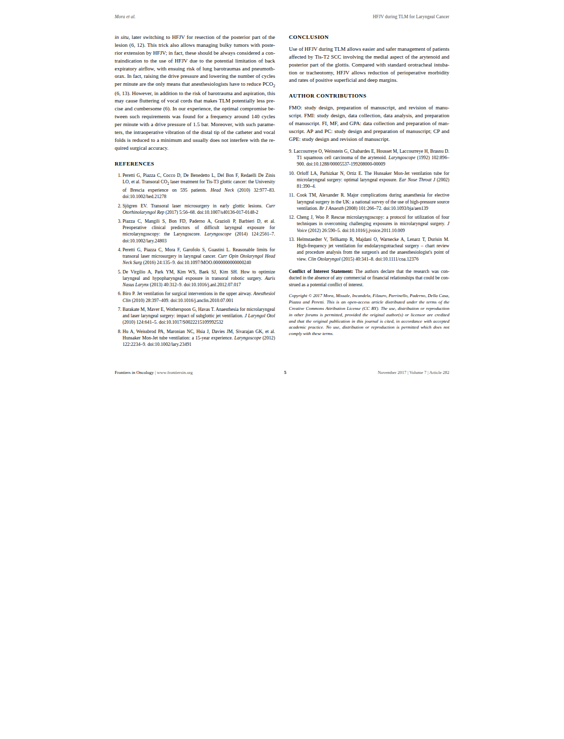Mora et al.
HFJV during TLM for Laryngeal Cancer
in situ, later switching to HFJV for resection of the posterior part of the lesion (6, 12). This trick also allows managing bulky tumors with posterior extension by HFJV; in fact, these should be always considered a contraindication to the use of HFJV due to the potential limitation of back expiratory airflow, with ensuing risk of lung barotraumas and pneumothorax. In fact, raising the drive pressure and lowering the number of cycles per minute are the only means that anesthesiologists have to reduce PCO2 (6, 13). However, in addition to the risk of barotrauma and aspiration, this may cause fluttering of vocal cords that makes TLM potentially less precise and cumbersome (6). In our experience, the optimal compromise between such requirements was found for a frequency around 140 cycles per minute with a drive pressure of 1.5 bar. Moreover, with such parameters, the intraoperative vibration of the distal tip of the catheter and vocal folds is reduced to a minimum and usually does not interfere with the required surgical accuracy.
References
Peretti G, Piazza C, Cocco D, De Benedetto L, Del Bon F, Redaelli De Zinis LO, et al. Transoral CO2 laser treatment for Tis-T3 glottic cancer: the University of Brescia experience on 595 patients. Head Neck (2010) 32:977–83. doi:10.1002/hed.21278
Sjögren EV. Transoral laser microsurgery in early glottic lesions. Curr Otorhinolaryngol Rep (2017) 5:56–68. doi:10.1007/s40136-017-0148-2
Piazza C, Mangili S, Bon FD, Paderno A, Grazioli P, Barbieri D, et al. Preoperative clinical predictors of difficult laryngeal exposure for microlaryngoscopy: the Laryngoscore. Laryngoscope (2014) 124:2561–7. doi:10.1002/lary.24803
Peretti G, Piazza C, Mora F, Garofolo S, Guastini L. Reasonable limits for transoral laser microsurgery in laryngeal cancer. Curr Opin Otolaryngol Head Neck Surg (2016) 24:135–9. doi:10.1097/MOO.0000000000000240
De Virgilio A, Park YM, Kim WS, Baek SJ, Kim SH. How to optimize laryngeal and hypopharyngeal exposure in transoral robotic surgery. Auris Nasus Larynx (2013) 40:312–9. doi:10.1016/j.anl.2012.07.017
Biro P. Jet ventilation for surgical interventions in the upper airway. Anesthesiol Clin (2010) 28:397–409. doi:10.1016/j.anclin.2010.07.001
Barakate M, Maver E, Wotherspoon G, Havas T. Anaesthesia for microlaryngeal and laser laryngeal surgery: impact of subglottic jet ventilation. J Laryngol Otol (2010) 124:641–5. doi:10.1017/S0022215109992532
Hu A, Weissbrod PA, Maronian NC, Hsia J, Davies JM, Sivarajan GK, et al. Hunsaker Mon-Jet tube ventilation: a 15-year experience. Laryngoscope (2012) 122:2234–9. doi:10.1002/lary.23491
Conclusion
Use of HFJV during TLM allows easier and safer management of patients affected by Tis-T2 SCC involving the medial aspect of the arytenoid and posterior part of the glottis. Compared with standard orotracheal intubation or tracheotomy, HFJV allows reduction of perioperative morbidity and rates of positive superficial and deep margins.
Author Contributions
FMO: study design, preparation of manuscript, and revision of manuscript. FMI: study design, data collection, data analysis, and preparation of manuscript. FI, MF, and GPA: data collection and preparation of manuscript. AP and PC: study design and preparation of manuscript; CP and GPE: study design and revision of manuscript.
9. Laccourreye O, Weinstein G, Chabardes E, Housset M, Laccourreye H, Brasnu D. T1 squamous cell carcinoma of the arytenoid. Laryngoscope (1992) 102:896–900. doi:10.1288/00005537-199208000-00009
10. Orloff LA, Parhizkar N, Ortiz E. The Hunsaker Mon-Jet ventilation tube for microlaryngeal surgery: optimal laryngeal exposure. Ear Nose Throat J (2002) 81:390–4.
11. Cook TM, Alexander R. Major complications during anaesthesia for elective laryngeal surgery in the UK: a national survey of the use of high-pressure source ventilation. Br J Anaesth (2008) 101:266–72. doi:10.1093/bja/aen139
12. Cheng J, Woo P. Rescue microlaryngoscopy: a protocol for utilization of four techniques in overcoming challenging exposures in microlaryngeal surgery. J Voice (2012) 26:590–5. doi:10.1016/j.jvoice.2011.10.009
13. Helmstaedter V, Tellkamp R, Majdani O, Warnecke A, Lenarz T, Durisin M. High-frequency jet ventilation for endolaryngotracheal surgery – chart review and procedure analysis from the surgeon's and the anaesthesiologist's point of view. Clin Otolaryngol (2015) 40:341–8. doi:10.1111/coa.12376
Conflict of Interest Statement: The authors declare that the research was conducted in the absence of any commercial or financial relationships that could be construed as a potential conflict of interest.
Copyright © 2017 Mora, Missale, Incandela, Filauro, Parrinello, Paderno, Della Casa, Piazza and Peretti. This is an open-access article distributed under the terms of the Creative Commons Attribution License (CC BY). The use, distribution or reproduction in other forums is permitted, provided the original author(s) or licensor are credited and that the original publication in this journal is cited, in accordance with accepted academic practice. No use, distribution or reproduction is permitted which does not comply with these terms.
Frontiers in Oncology | www.frontiersin.org
5
November 2017 | Volume 7 | Article 282